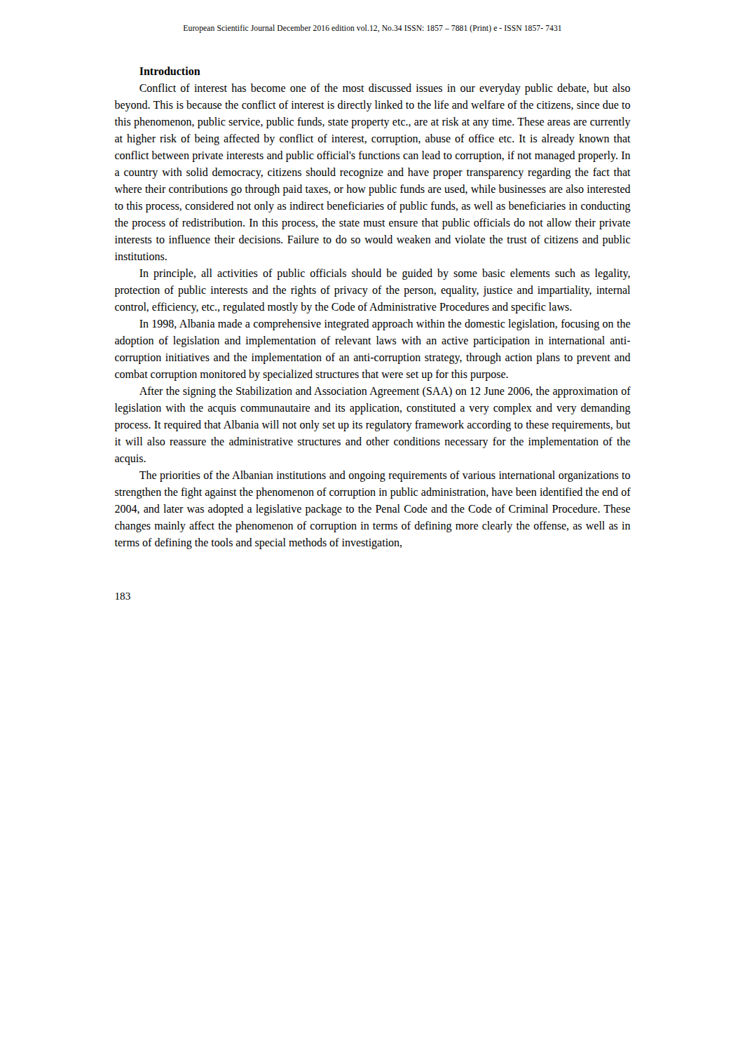European Scientific Journal December 2016 edition vol.12, No.34 ISSN: 1857 – 7881 (Print) e - ISSN 1857- 7431
Introduction
Conflict of interest has become one of the most discussed issues in our everyday public debate, but also beyond. This is because the conflict of interest is directly linked to the life and welfare of the citizens, since due to this phenomenon, public service, public funds, state property etc., are at risk at any time. These areas are currently at higher risk of being affected by conflict of interest, corruption, abuse of office etc. It is already known that conflict between private interests and public official's functions can lead to corruption, if not managed properly. In a country with solid democracy, citizens should recognize and have proper transparency regarding the fact that where their contributions go through paid taxes, or how public funds are used, while businesses are also interested to this process, considered not only as indirect beneficiaries of public funds, as well as beneficiaries in conducting the process of redistribution. In this process, the state must ensure that public officials do not allow their private interests to influence their decisions. Failure to do so would weaken and violate the trust of citizens and public institutions.
In principle, all activities of public officials should be guided by some basic elements such as legality, protection of public interests and the rights of privacy of the person, equality, justice and impartiality, internal control, efficiency, etc., regulated mostly by the Code of Administrative Procedures and specific laws.
In 1998, Albania made a comprehensive integrated approach within the domestic legislation, focusing on the adoption of legislation and implementation of relevant laws with an active participation in international anti-corruption initiatives and the implementation of an anti-corruption strategy, through action plans to prevent and combat corruption monitored by specialized structures that were set up for this purpose.
After the signing the Stabilization and Association Agreement (SAA) on 12 June 2006, the approximation of legislation with the acquis communautaire and its application, constituted a very complex and very demanding process. It required that Albania will not only set up its regulatory framework according to these requirements, but it will also reassure the administrative structures and other conditions necessary for the implementation of the acquis.
The priorities of the Albanian institutions and ongoing requirements of various international organizations to strengthen the fight against the phenomenon of corruption in public administration, have been identified the end of 2004, and later was adopted a legislative package to the Penal Code and the Code of Criminal Procedure. These changes mainly affect the phenomenon of corruption in terms of defining more clearly the offense, as well as in terms of defining the tools and special methods of investigation,
183